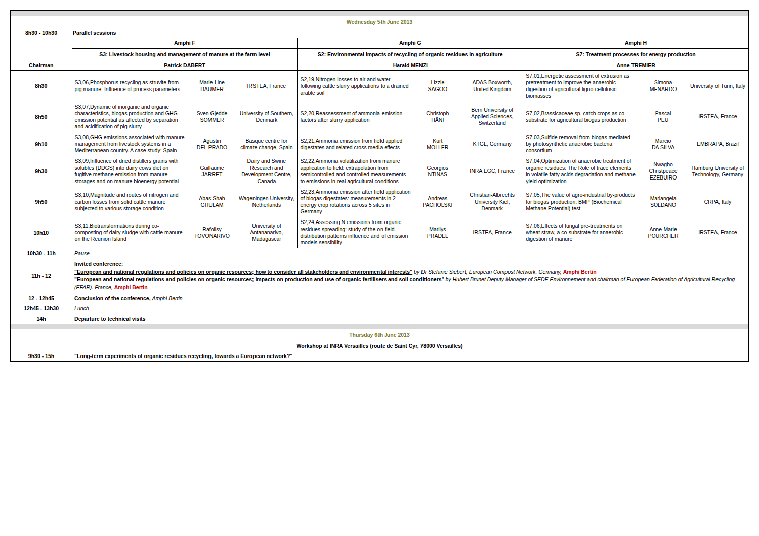| Wednesday 5th June 2013 |
| 8h30 - 10h30 | Parallel sessions |
| | Amphi F | Amphi G | Amphi H |
| | S3: Livestock housing and management of manure at the farm level | S2: Environmental impacts of recycling of organic residues in agriculture | S7: Treatment processes for energy production |
| Chairman | Patrick DABERT | Harald MENZI | Anne TREMIER |
| 8h30 | S3,06,Phosphorus recycling as struvite from pig manure. Influence of process parameters | Marie-Line DAUMER | IRSTEA, France | S2,19,Nitrogen losses to air and water following cattle slurry applications to a drained arable soil | Lizzie SAGOO | ADAS Boxworth, United Kingdom | S7,01,Energetic assessment of extrusion as pretreatment to improve the anaerobic digestion of agricultural ligno-cellulosic biomasses | Simona MENARDO | University of Turin, Italy |
| 8h50 | S3,07,Dynamic of inorganic and organic characteristics, biogas production and GHG emission potential as affected by separation and acidification of pig slurry | Sven Gjedde SOMMER | University of Southern, Denmark | S2,20,Reassessment of ammonia emission factors after slurry application | Christoph HÄNI | Bern University of Applied Sciences, Switzerland | S7,02,Brassicaceae sp. catch crops as co-substrate for agricultural biogas production | Pascal PEU | IRSTEA, France |
| 9h10 | S3,08,GHG emissions associated with manure management from livestock systems in a Mediterranean country. A case study: Spain | Agustin DEL PRADO | Basque centre for climate change, Spain | S2,21,Ammonia emission from field applied digestates and related cross media effects | Kurt MÖLLER | KTGL, Germany | S7,03,Sulfide removal from biogas mediated by photosynthetic anaerobic bacteria consortium | Marcio DA SILVA | EMBRAPA, Brazil |
| 9h30 | S3,09,Influence of dried distillers grains with solubles (DDGS) into dairy cows diet on fugitive methane emission from manure storages and on manure bioenergy potential | Guillaume JARRET | Dairy and Swine Research and Development Centre, Canada | S2,22,Ammonia volatilization from manure application to field: extrapolation from semicontrolled and controlled measurements to emissions in real agricultural conditions | Georgios NTINAS | INRA EGC, France | S7,04,Optimization of anaerobic treatment of organic residues: The Role of trace elements in volatile fatty acids degradation and methane yield optimization | Nwagbo Christpeace EZEBUIRO | Hamburg University of Technology, Germany |
| 9h50 | S3,10,Magnitude and routes of nitrogen and carbon losses from solid cattle manure subjected to various storage condition | Abas Shah GHULAM | Wageningen University, Netherlands | S2,23,Ammonia emission after field application of biogas digestates: measurements in 2 energy crop rotations across 5 sites in Germany | Andreas PACHOLSKI | Christian-Albrechts University Kiel, Denmark | S7,05,The value of agro-industrial by-products for biogas production: BMP (Biochemical Methane Potential) test | Mariangela SOLDANO | CRPA, Italy |
| 10h10 | S3,11,Biotransformations during co-composting of dairy sludge with cattle manure on the Reunion Island | Rafolisy TOVONARIVO | University of Antananarivo, Madagascar | S2,24,Assessing N emissions from organic residues spreading: study of the on-field distribution patterns influence and of emission models sensibility | Marilys PRADEL | IRSTEA, France | S7,06,Effects of fungal pre-treatments on wheat straw, a co-substrate for anaerobic digestion of manure | Anne-Marie POURCHER | IRSTEA, France |
| 10h30 - 11h | Pause |
| 11h - 12 | Invited conference: "European and national regulations and policies on organic resources; how to consider all stakeholders and environmental interests" by Dr Stefanie Siebert, European Compost Network, Germany, Amphi Bertin "European and national regulations and policies on organic resources; impacts on production and use of organic fertilisers and soil conditioners" by Hubert Brunet Deputy Manager of SEDE Environnement and chairman of European Federation of Agricultural Recycling (EFAR). France, Amphi Bertin |
| 12 - 12h45 | Conclusion of the conference, Amphi Bertin |
| 12h45 - 13h30 | Lunch |
| 14h | Departure to technical visits |
| Thursday 6th June 2013 |
| Workshop at INRA Versailles (route de Saint Cyr, 78000 Versailles) |
| 9h30 - 15h | "Long-term experiments of organic residues recycling, towards a European network?" |